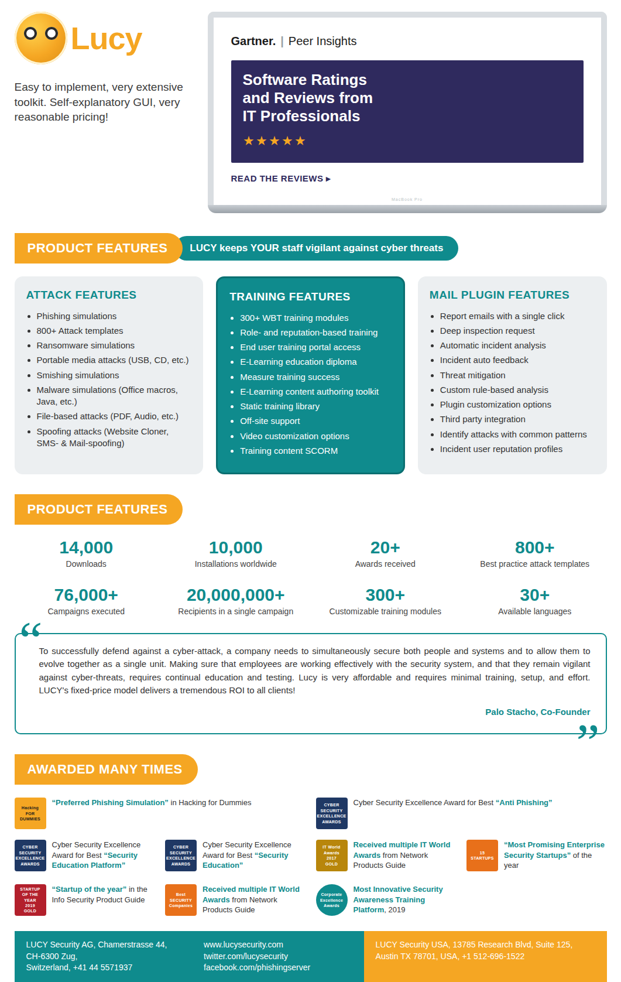Lucy
Easy to implement, very extensive toolkit. Self-explanatory GUI, very reasonable pricing!
Gartner.|Peer Insights
Software Ratings
and Reviews from
IT Professionals
★★★★★
READ THE REVIEWS ▸
PRODUCT FEATURES LUCY keeps YOUR staff vigilant against cyber threats
ATTACK FEATURES
Phishing simulations
800+ Attack templates
Ransomware simulations
Portable media attacks (USB, CD, etc.)
Smishing simulations
Malware simulations (Office macros, Java, etc.)
File-based attacks (PDF, Audio, etc.)
Spoofing attacks (Website Cloner, SMS- & Mail-spoofing)
TRAINING FEATURES
300+ WBT training modules
Role- and reputation-based training
End user training portal access
E-Learning education diploma
Measure training success
E-Learning content authoring toolkit
Static training library
Off-site support
Video customization options
Training content SCORM
MAIL PLUGIN FEATURES
Report emails with a single click
Deep inspection request
Automatic incident analysis
Incident auto feedback
Threat mitigation
Custom rule-based analysis
Plugin customization options
Third party integration
Identify attacks with common patterns
Incident user reputation profiles
PRODUCT FEATURES
14,000
Downloads
10,000
Installations worldwide
20+
Awards received
800+
Best practice attack templates
76,000+
Campaigns executed
20,000,000+
Recipients in a single campaign
300+
Customizable training modules
30+
Available languages
To successfully defend against a cyber-attack, a company needs to simultaneously secure both people and systems and to allow them to evolve together as a single unit. Making sure that employees are working effectively with the security system, and that they remain vigilant against cyber-threats, requires continual education and testing. Lucy is very affordable and requires minimal training, setup, and effort. LUCY's fixed-price model delivers a tremendous ROI to all clients!
Palo Stacho, Co-Founder
AWARDED MANY TIMES
Hacking
FOR
DUMMIES
“Preferred Phishing Simulation” in Hacking for Dummies
CYBER
SECURITY
EXCELLENCE
AWARDS
Cyber Security Excellence Award for Best “Anti Phishing”
CYBER
SECURITY
EXCELLENCE
AWARDS
Cyber Security Excellence Award for Best “Security Education Platform”
CYBER
SECURITY
EXCELLENCE
AWARDS
Cyber Security Excellence Award for Best “Security Education”
IT World
Awards
2017
GOLD
Received multiple IT World Awards from Network Products Guide
15
STARTUPS
“Most Promising Enterprise Security Startups” of the year
STARTUP OF THE YEAR
2019
GOLD
“Startup of the year” in the Info Security Product Guide
Best
SECURITY
Companies
Received multiple IT World Awards from Network Products Guide
Corporate
Excellence
Awards
Most Innovative Security Awareness Training Platform, 2019
LUCY Security AG, Chamerstrasse 44,
CH-6300 Zug,
Switzerland, +41 44 5571937
www.lucysecurity.com
twitter.com/lucysecurity
facebook.com/phishingserver
LUCY Security USA, 13785 Research Blvd, Suite 125,
Austin TX 78701, USA, +1 512-696-1522